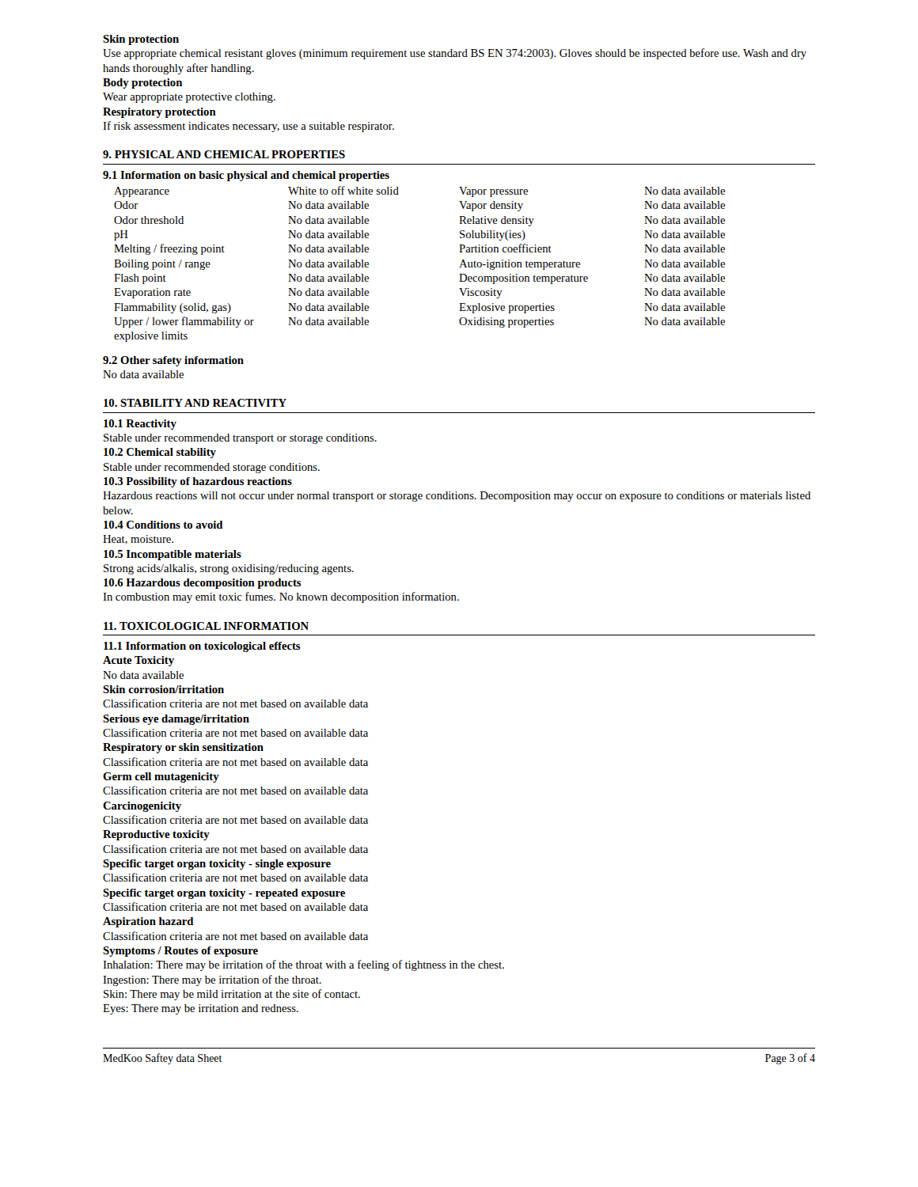Skin protection
Use appropriate chemical resistant gloves (minimum requirement use standard BS EN 374:2003). Gloves should be inspected before use. Wash and dry hands thoroughly after handling.
Body protection
Wear appropriate protective clothing.
Respiratory protection
If risk assessment indicates necessary, use a suitable respirator.
9. PHYSICAL AND CHEMICAL PROPERTIES
9.1 Information on basic physical and chemical properties
| Appearance | White to off white solid | Vapor pressure | No data available |
| Odor | No data available | Vapor density | No data available |
| Odor threshold | No data available | Relative density | No data available |
| pH | No data available | Solubility(ies) | No data available |
| Melting / freezing point | No data available | Partition coefficient | No data available |
| Boiling point / range | No data available | Auto-ignition temperature | No data available |
| Flash point | No data available | Decomposition temperature | No data available |
| Evaporation rate | No data available | Viscosity | No data available |
| Flammability (solid, gas) | No data available | Explosive properties | No data available |
| Upper / lower flammability or explosive limits | No data available | Oxidising properties | No data available |
9.2 Other safety information
No data available
10. STABILITY AND REACTIVITY
10.1 Reactivity
Stable under recommended transport or storage conditions.
10.2 Chemical stability
Stable under recommended storage conditions.
10.3 Possibility of hazardous reactions
Hazardous reactions will not occur under normal transport or storage conditions. Decomposition may occur on exposure to conditions or materials listed below.
10.4 Conditions to avoid
Heat, moisture.
10.5 Incompatible materials
Strong acids/alkalis, strong oxidising/reducing agents.
10.6 Hazardous decomposition products
In combustion may emit toxic fumes. No known decomposition information.
11. TOXICOLOGICAL INFORMATION
11.1 Information on toxicological effects
Acute Toxicity
No data available
Skin corrosion/irritation
Classification criteria are not met based on available data
Serious eye damage/irritation
Classification criteria are not met based on available data
Respiratory or skin sensitization
Classification criteria are not met based on available data
Germ cell mutagenicity
Classification criteria are not met based on available data
Carcinogenicity
Classification criteria are not met based on available data
Reproductive toxicity
Classification criteria are not met based on available data
Specific target organ toxicity - single exposure
Classification criteria are not met based on available data
Specific target organ toxicity - repeated exposure
Classification criteria are not met based on available data
Aspiration hazard
Classification criteria are not met based on available data
Symptoms / Routes of exposure
Inhalation: There may be irritation of the throat with a feeling of tightness in the chest.
Ingestion: There may be irritation of the throat.
Skin: There may be mild irritation at the site of contact.
Eyes: There may be irritation and redness.
MedKoo Saftey data Sheet Page 3 of 4